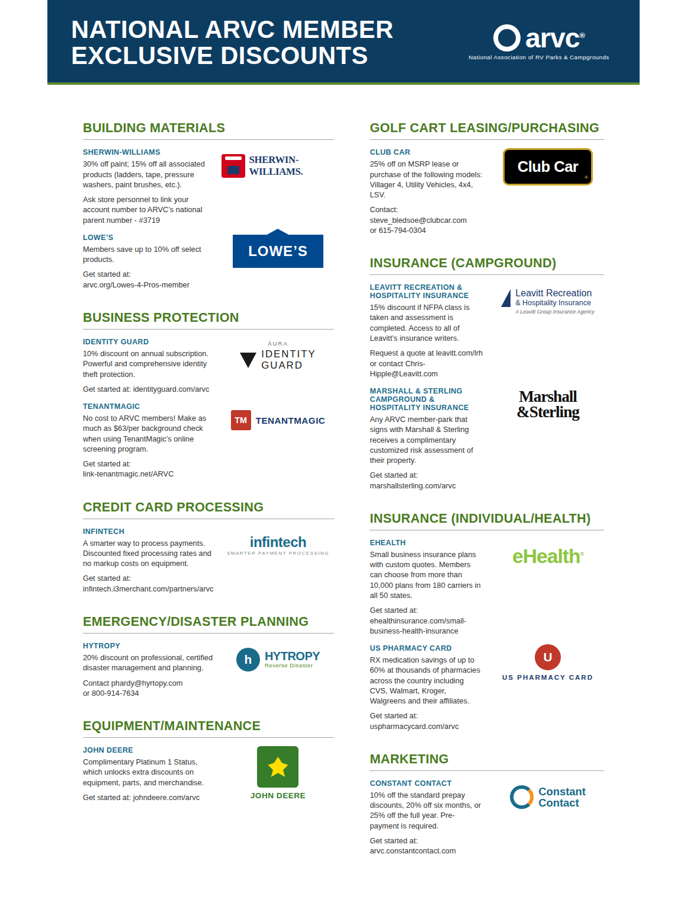National ARVC Member
Exclusive Discounts
arvc®
National Association of RV Parks & Campgrounds
Building Materials
Sherwin-Williams
30% off paint; 15% off all associated products (ladders, tape, pressure washers, paint brushes, etc.).
Ask store personnel to link your account number to ARVC’s national parent number - #3719
SHERWIN-WILLIAMS.
Lowe’s
Members save up to 10% off select products.
Get started at:
arvc.org/Lowes-4-Pros-member
LOWE’S
Business Protection
Identity Guard
10% discount on annual subscription. Powerful and comprehensive identity theft protection.
Get started at: identityguard.com/arvc
ĀURA
IDENTITY
GUARD
TenantMagic
No cost to ARVC members! Make as much as $63/per background check when using TenantMagic’s online screening program.
Get started at:
link-tenantmagic.net/ARVC
TM
TENANTMAGIC
Credit Card Processing
Infintech
A smarter way to process payments. Discounted fixed processing rates and no markup costs on equipment.
Get started at: infintech.i3merchant.com/partners/arvc
infintech
Smarter Payment Processing
Emergency/Disaster Planning
Hytropy
20% discount on professional, certified disaster management and planning.
Contact phardy@hyrtopy.com
or 800-914-7634
h
HYTROPY
Reverse Disaster
Equipment/Maintenance
John Deere
Complimentary Platinum 1 Status, which unlocks extra discounts on equipment, parts, and merchandise.
Get started at: johndeere.com/arvc
JOHN DEERE
Golf Cart Leasing/Purchasing
Club Car
25% off on MSRP lease or purchase of the following models: Villager 4, Utility Vehicles, 4x4, LSV.
Contact: steve_bledsoe@clubcar.com
or 615-794-0304
Club Car®
Insurance (Campground)
Leavitt Recreation & Hospitality Insurance
15% discount if NFPA class is taken and assessment is completed. Access to all of Leavitt’s insurance writers.
Request a quote at leavitt.com/lrh or contact Chris-Hipple@Leavitt.com
Leavitt Recreation
& Hospitality Insurance
A Leavitt Group Insurance Agency
Marshall & Sterling Campground & Hospitality Insurance
Any ARVC member-park that signs with Marshall & Sterling receives a complimentary customized risk assessment of their property.
Get started at:
marshallsterling.com/arvc
Marshall
&Sterling
Insurance (Individual/Health)
eHealth
Small business insurance plans with custom quotes. Members can choose from more than 10,000 plans from 180 carriers in all 50 states.
Get started at: ehealthinsurance.com/small-business-health-insurance
eHealth®
US Pharmacy Card
RX medication savings of up to 60% at thousands of pharmacies across the country including CVS, Walmart, Kroger, Walgreens and their affiliates.
Get started at:
uspharmacycard.com/arvc
US PHARMACY CARD
Marketing
Constant Contact
10% off the standard prepay discounts, 20% off six months, or 25% off the full year. Pre-payment is required.
Get started at:
arvc.constantcontact.com
Constant
Contact